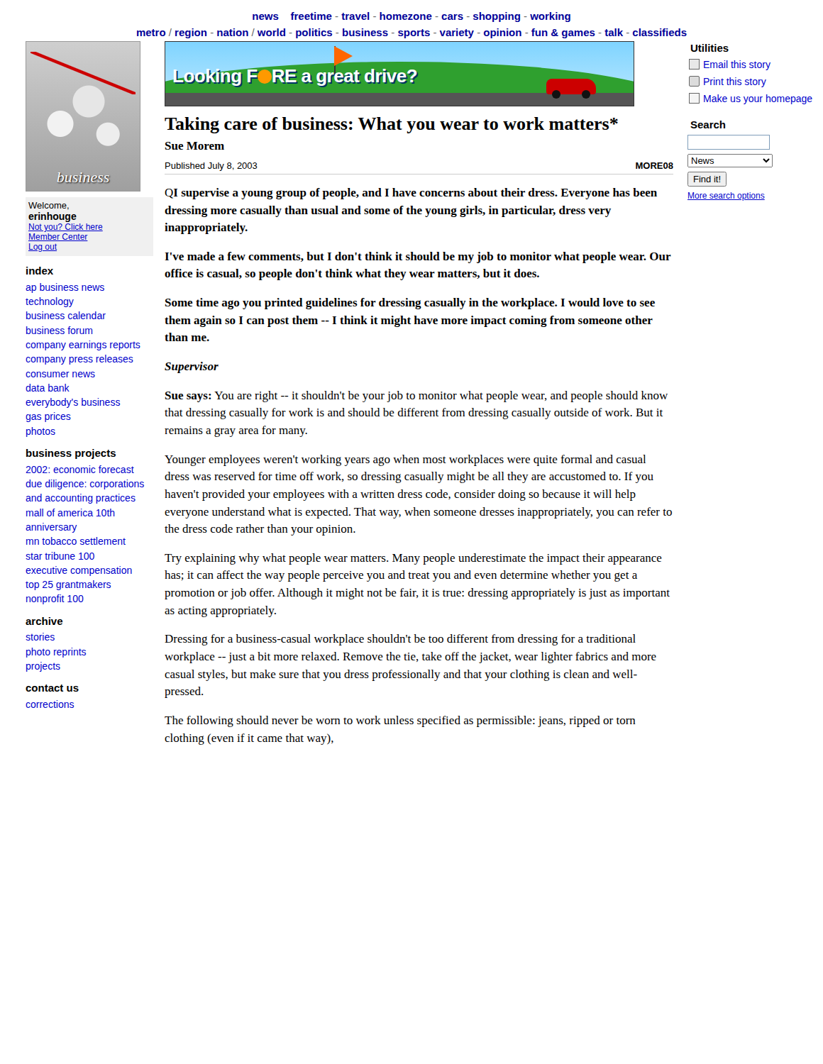news freetime - travel - homezone - cars - shopping - working
metro / region - nation / world - politics - business - sports - variety - opinion - fun & games - talk - classifieds
| business Welcome, erinhouge Not you? Click here Member Center Log out index ap business news technology business calendar business forum company earnings reports company press releases consumer news data bank everybody's business gas prices photos business projects 2002: economic forecast due diligence: corporations and accounting practices mall of america 10th anniversary mn tobacco settlement star tribune 100 executive compensation top 25 grantmakers nonprofit 100 archive stories photo reprints projects contact us corrections | Looking F RE a great drive? Taking care of business: What you wear to work matters* Sue Morem Published July 8, 2003 MORE08 Q I supervise a young group of people, and I have concerns about their dress. Everyone has been dressing more casually than usual and some of the young girls, in particular, dress very inappropriately. I've made a few comments, but I don't think it should be my job to monitor what people wear. Our office is casual, so people don't think what they wear matters, but it does. Some time ago you printed guidelines for dressing casually in the workplace. I would love to see them again so I can post them -- I think it might have more impact coming from someone other than me. Supervisor Sue says: You are right -- it shouldn't be your job to monitor what people wear, and people should know that dressing casually for work is and should be different from dressing casually outside of work. But it remains a gray area for many. Younger employees weren't working years ago when most workplaces were quite formal and casual dress was reserved for time off work, so dressing casually might be all they are accustomed to. If you haven't provided your employees with a written dress code, consider doing so because it will help everyone understand what is expected. That way, when someone dresses inappropriately, you can refer to the dress code rather than your opinion. Try explaining why what people wear matters. Many people underestimate the impact their appearance has; it can affect the way people perceive you and treat you and even determine whether you get a promotion or job offer. Although it might not be fair, it is true: dressing appropriately is just as important as acting appropriately. Dressing for a business-casual workplace shouldn't be too different from dressing for a traditional workplace -- just a bit more relaxed. Remove the tie, take off the jacket, wear lighter fabrics and more casual styles, but make sure that you dress professionally and that your clothing is clean and well-pressed. The following should never be worn to work unless specified as permissible: jeans, ripped or torn clothing (even if it came that way), | Utilities Email this story Print this story Make us your homepage Search News Business Sports Classifieds More search options |